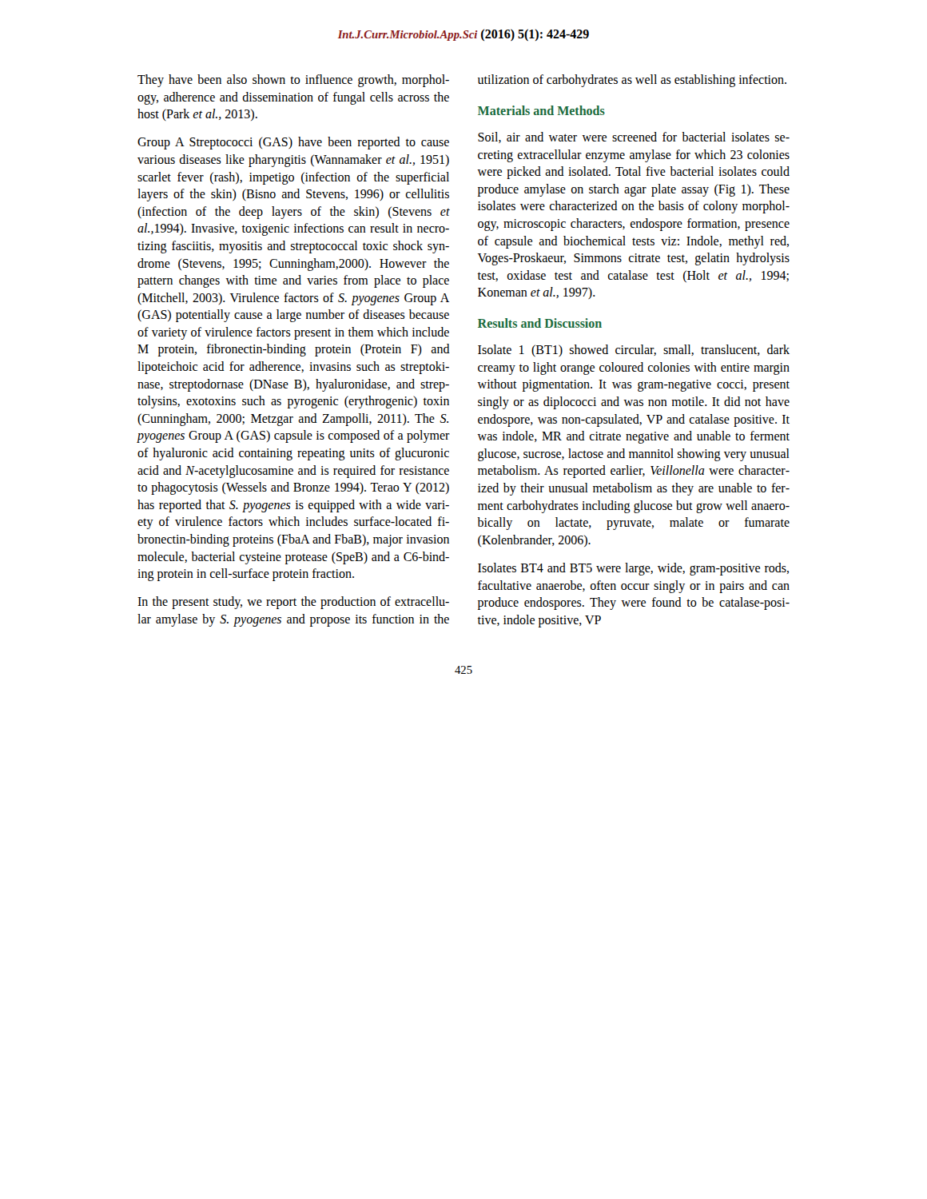Int.J.Curr.Microbiol.App.Sci (2016) 5(1): 424-429
They have been also shown to influence growth, morphology, adherence and dissemination of fungal cells across the host (Park et al., 2013).
Group A Streptococci (GAS) have been reported to cause various diseases like pharyngitis (Wannamaker et al., 1951) scarlet fever (rash), impetigo (infection of the superficial layers of the skin) (Bisno and Stevens, 1996) or cellulitis (infection of the deep layers of the skin) (Stevens et al., 1994). Invasive, toxigenic infections can result in necrotizing fasciitis, myositis and streptococcal toxic shock syndrome (Stevens, 1995; Cunningham,2000). However the pattern changes with time and varies from place to place (Mitchell, 2003). Virulence factors of S. pyogenes Group A (GAS) potentially cause a large number of diseases because of variety of virulence factors present in them which include M protein, fibronectin-binding protein (Protein F) and lipoteichoic acid for adherence, invasins such as streptokinase, streptodornase (DNase B), hyaluronidase, and streptolysins, exotoxins such as pyrogenic (erythrogenic) toxin (Cunningham, 2000; Metzgar and Zampolli, 2011). The S. pyogenes Group A (GAS) capsule is composed of a polymer of hyaluronic acid containing repeating units of glucuronic acid and N-acetylglucosamine and is required for resistance to phagocytosis (Wessels and Bronze 1994). Terao Y (2012) has reported that S. pyogenes is equipped with a wide variety of virulence factors which includes surface-located fibronectin-binding proteins (FbaA and FbaB), major invasion molecule, bacterial cysteine protease (SpeB) and a C6-binding protein in cell-surface protein fraction.
In the present study, we report the production of extracellular amylase by S. pyogenes and propose its function in the utilization of carbohydrates as well as establishing infection.
Materials and Methods
Soil, air and water were screened for bacterial isolates secreting extracellular enzyme amylase for which 23 colonies were picked and isolated. Total five bacterial isolates could produce amylase on starch agar plate assay (Fig 1). These isolates were characterized on the basis of colony morphology, microscopic characters, endospore formation, presence of capsule and biochemical tests viz: Indole, methyl red, Voges-Proskaeur, Simmons citrate test, gelatin hydrolysis test, oxidase test and catalase test (Holt et al., 1994; Koneman et al., 1997).
Results and Discussion
Isolate 1 (BT1) showed circular, small, translucent, dark creamy to light orange coloured colonies with entire margin without pigmentation. It was gram-negative cocci, present singly or as diplococci and was non motile. It did not have endospore, was non-capsulated, VP and catalase positive. It was indole, MR and citrate negative and unable to ferment glucose, sucrose, lactose and mannitol showing very unusual metabolism. As reported earlier, Veillonella were characterized by their unusual metabolism as they are unable to ferment carbohydrates including glucose but grow well anaerobically on lactate, pyruvate, malate or fumarate (Kolenbrander, 2006).
Isolates BT4 and BT5 were large, wide, gram-positive rods, facultative anaerobe, often occur singly or in pairs and can produce endospores. They were found to be catalase-positive, indole positive, VP
425